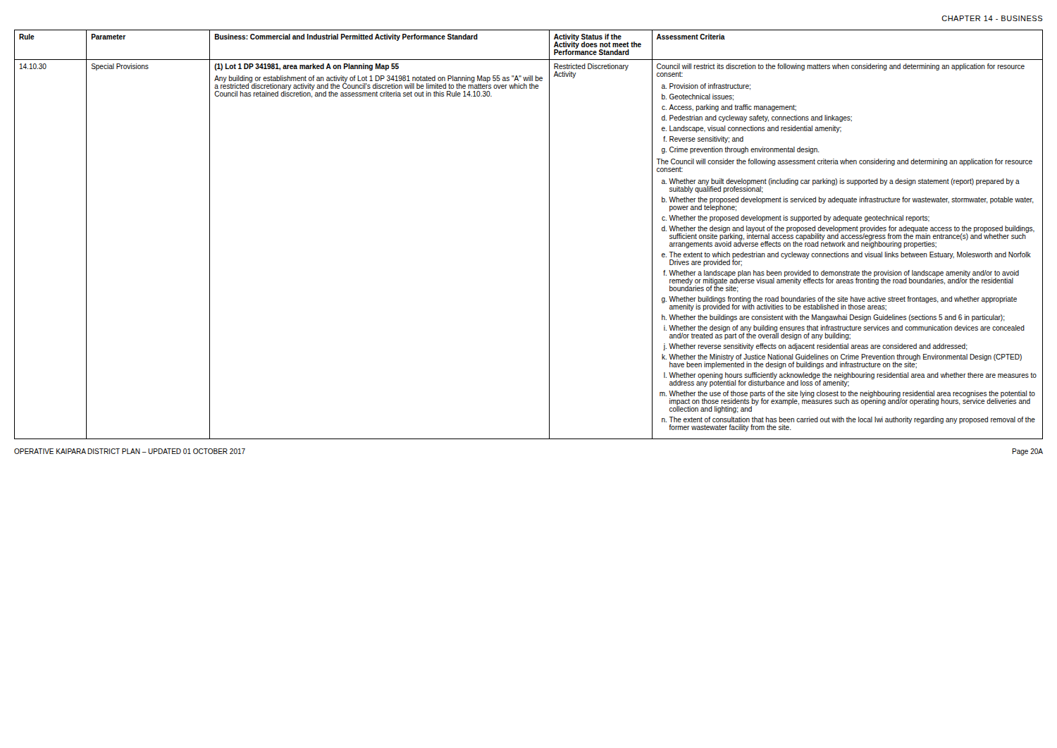CHAPTER 14 - BUSINESS
| Rule | Parameter | Business: Commercial and Industrial Permitted Activity Performance Standard | Activity Status if the Activity does not meet the Performance Standard | Assessment Criteria |
| --- | --- | --- | --- | --- |
| 14.10.30 | Special Provisions | (1) Lot 1 DP 341981, area marked A on Planning Map 55 Any building or establishment of an activity of Lot 1 DP 341981 notated on Planning Map 55 as "A" will be a restricted discretionary activity and the Council's discretion will be limited to the matters over which the Council has retained discretion, and the assessment criteria set out in this Rule 14.10.30. | Restricted Discretionary Activity | Council will restrict its discretion to the following matters when considering and determining an application for resource consent: Provision of infrastructure; Geotechnical issues; Access, parking and traffic management; Pedestrian and cycleway safety, connections and linkages; Landscape, visual connections and residential amenity; Reverse sensitivity; and Crime prevention through environmental design. The Council will consider the following assessment criteria when considering and determining an application for resource consent: Whether any built development (including car parking) is supported by a design statement (report) prepared by a suitably qualified professional; Whether the proposed development is serviced by adequate infrastructure for wastewater, stormwater, potable water, power and telephone; Whether the proposed development is supported by adequate geotechnical reports; Whether the design and layout of the proposed development provides for adequate access to the proposed buildings, sufficient onsite parking, internal access capability and access/egress from the main entrance(s) and whether such arrangements avoid adverse effects on the road network and neighbouring properties; The extent to which pedestrian and cycleway connections and visual links between Estuary, Molesworth and Norfolk Drives are provided for; Whether a landscape plan has been provided to demonstrate the provision of landscape amenity and/or to avoid remedy or mitigate adverse visual amenity effects for areas fronting the road boundaries, and/or the residential boundaries of the site; Whether buildings fronting the road boundaries of the site have active street frontages, and whether appropriate amenity is provided for with activities to be established in those areas; Whether the buildings are consistent with the Mangawhai Design Guidelines (sections 5 and 6 in particular); Whether the design of any building ensures that infrastructure services and communication devices are concealed and/or treated as part of the overall design of any building; Whether reverse sensitivity effects on adjacent residential areas are considered and addressed; Whether the Ministry of Justice National Guidelines on Crime Prevention through Environmental Design (CPTED) have been implemented in the design of buildings and infrastructure on the site; Whether opening hours sufficiently acknowledge the neighbouring residential area and whether there are measures to address any potential for disturbance and loss of amenity; Whether the use of those parts of the site lying closest to the neighbouring residential area recognises the potential to impact on those residents by for example, measures such as opening and/or operating hours, service deliveries and collection and lighting; and The extent of consultation that has been carried out with the local Iwi authority regarding any proposed removal of the former wastewater facility from the site. |
OPERATIVE KAIPARA DISTRICT PLAN – UPDATED 01 OCTOBER 2017
Page 20A